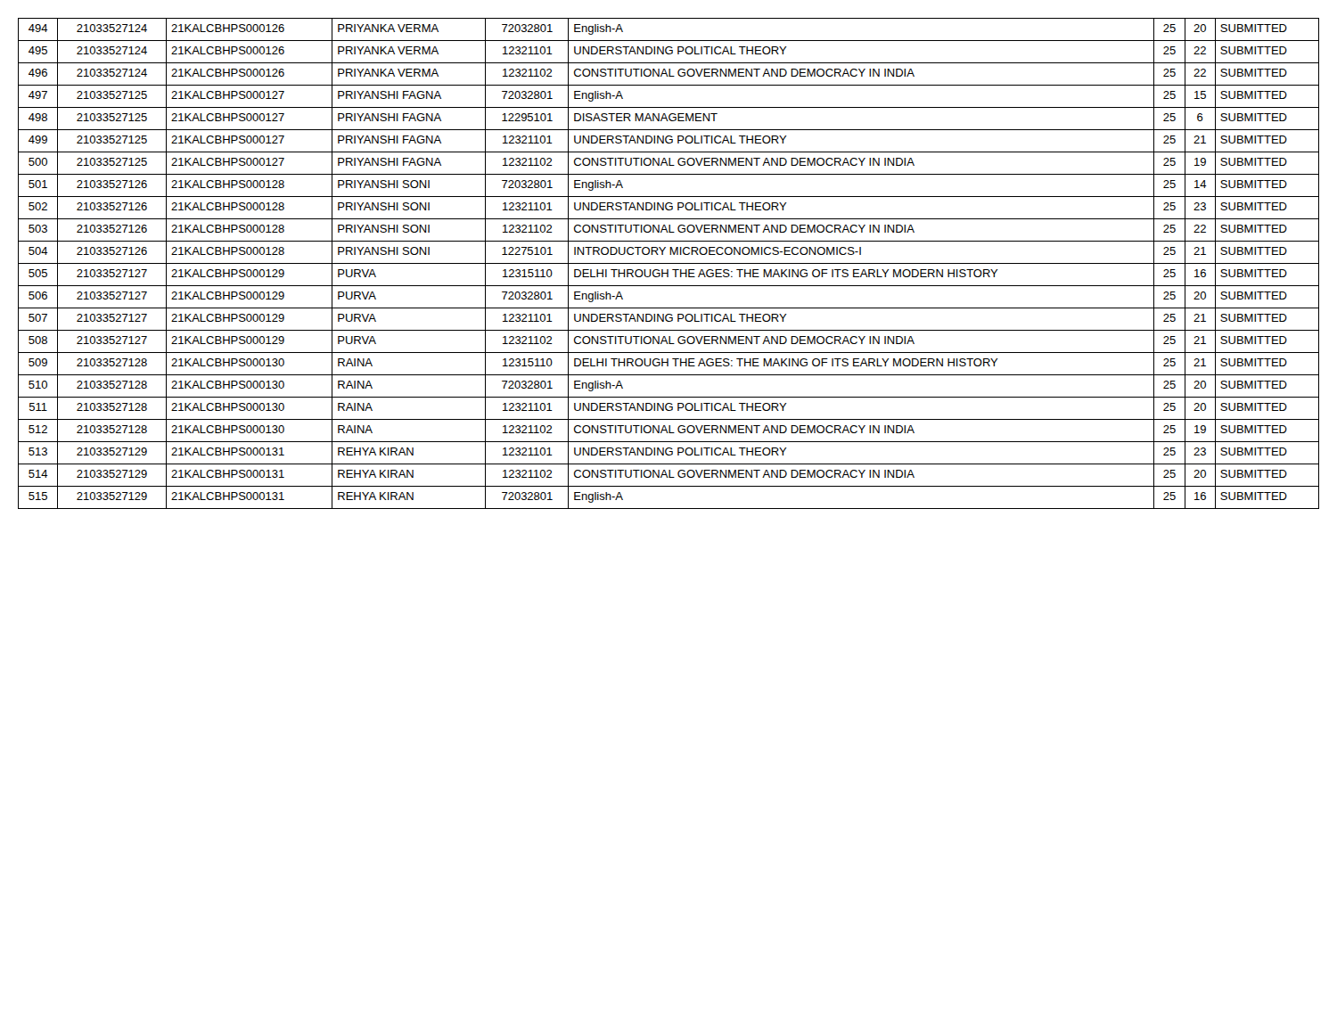| 494 | 21033527124 | 21KALCBHPS000126 | PRIYANKA VERMA | 72032801 | English-A | 25 | 20 | SUBMITTED |
| 495 | 21033527124 | 21KALCBHPS000126 | PRIYANKA VERMA | 12321101 | UNDERSTANDING POLITICAL THEORY | 25 | 22 | SUBMITTED |
| 496 | 21033527124 | 21KALCBHPS000126 | PRIYANKA VERMA | 12321102 | CONSTITUTIONAL GOVERNMENT AND DEMOCRACY IN INDIA | 25 | 22 | SUBMITTED |
| 497 | 21033527125 | 21KALCBHPS000127 | PRIYANSHI FAGNA | 72032801 | English-A | 25 | 15 | SUBMITTED |
| 498 | 21033527125 | 21KALCBHPS000127 | PRIYANSHI FAGNA | 12295101 | DISASTER MANAGEMENT | 25 | 6 | SUBMITTED |
| 499 | 21033527125 | 21KALCBHPS000127 | PRIYANSHI FAGNA | 12321101 | UNDERSTANDING POLITICAL THEORY | 25 | 21 | SUBMITTED |
| 500 | 21033527125 | 21KALCBHPS000127 | PRIYANSHI FAGNA | 12321102 | CONSTITUTIONAL GOVERNMENT AND DEMOCRACY IN INDIA | 25 | 19 | SUBMITTED |
| 501 | 21033527126 | 21KALCBHPS000128 | PRIYANSHI SONI | 72032801 | English-A | 25 | 14 | SUBMITTED |
| 502 | 21033527126 | 21KALCBHPS000128 | PRIYANSHI SONI | 12321101 | UNDERSTANDING POLITICAL THEORY | 25 | 23 | SUBMITTED |
| 503 | 21033527126 | 21KALCBHPS000128 | PRIYANSHI SONI | 12321102 | CONSTITUTIONAL GOVERNMENT AND DEMOCRACY IN INDIA | 25 | 22 | SUBMITTED |
| 504 | 21033527126 | 21KALCBHPS000128 | PRIYANSHI SONI | 12275101 | INTRODUCTORY MICROECONOMICS-ECONOMICS-I | 25 | 21 | SUBMITTED |
| 505 | 21033527127 | 21KALCBHPS000129 | PURVA | 12315110 | DELHI THROUGH THE AGES: THE MAKING OF ITS EARLY MODERN HISTORY | 25 | 16 | SUBMITTED |
| 506 | 21033527127 | 21KALCBHPS000129 | PURVA | 72032801 | English-A | 25 | 20 | SUBMITTED |
| 507 | 21033527127 | 21KALCBHPS000129 | PURVA | 12321101 | UNDERSTANDING POLITICAL THEORY | 25 | 21 | SUBMITTED |
| 508 | 21033527127 | 21KALCBHPS000129 | PURVA | 12321102 | CONSTITUTIONAL GOVERNMENT AND DEMOCRACY IN INDIA | 25 | 21 | SUBMITTED |
| 509 | 21033527128 | 21KALCBHPS000130 | RAINA | 12315110 | DELHI THROUGH THE AGES: THE MAKING OF ITS EARLY MODERN HISTORY | 25 | 21 | SUBMITTED |
| 510 | 21033527128 | 21KALCBHPS000130 | RAINA | 72032801 | English-A | 25 | 20 | SUBMITTED |
| 511 | 21033527128 | 21KALCBHPS000130 | RAINA | 12321101 | UNDERSTANDING POLITICAL THEORY | 25 | 20 | SUBMITTED |
| 512 | 21033527128 | 21KALCBHPS000130 | RAINA | 12321102 | CONSTITUTIONAL GOVERNMENT AND DEMOCRACY IN INDIA | 25 | 19 | SUBMITTED |
| 513 | 21033527129 | 21KALCBHPS000131 | REHYA KIRAN | 12321101 | UNDERSTANDING POLITICAL THEORY | 25 | 23 | SUBMITTED |
| 514 | 21033527129 | 21KALCBHPS000131 | REHYA KIRAN | 12321102 | CONSTITUTIONAL GOVERNMENT AND DEMOCRACY IN INDIA | 25 | 20 | SUBMITTED |
| 515 | 21033527129 | 21KALCBHPS000131 | REHYA KIRAN | 72032801 | English-A | 25 | 16 | SUBMITTED |